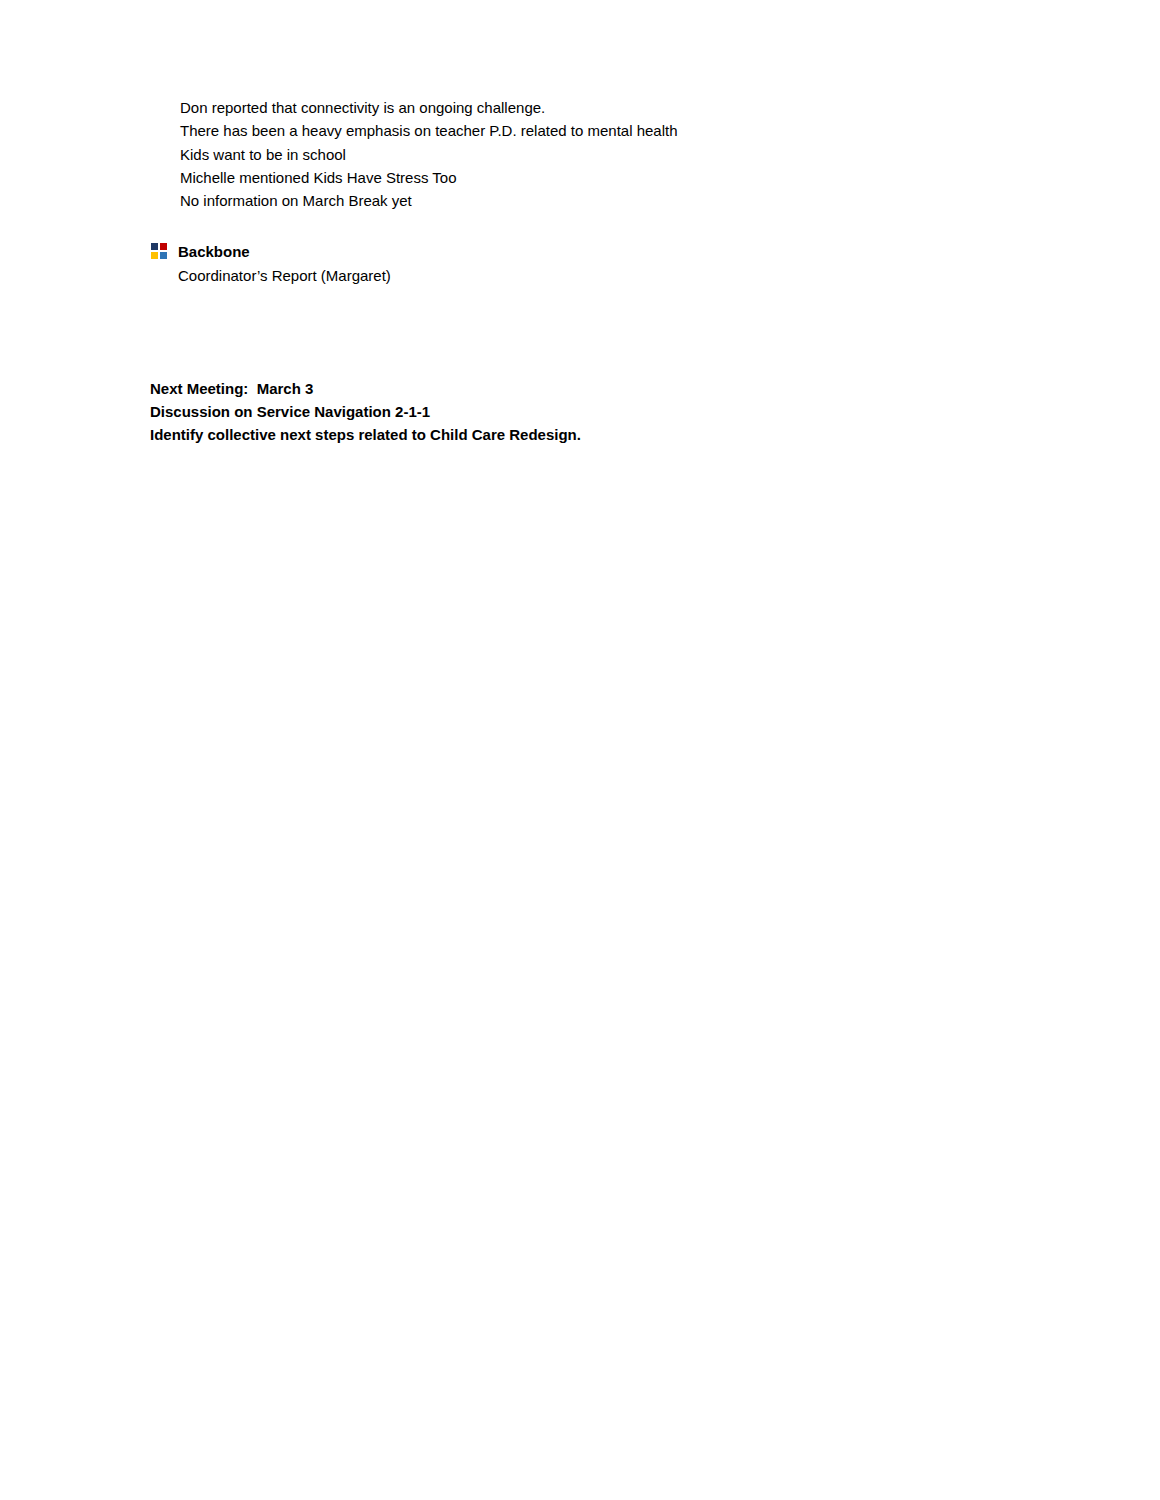Don reported that connectivity is an ongoing challenge.
There has been a heavy emphasis on teacher P.D. related to mental health
Kids want to be in school
Michelle mentioned Kids Have Stress Too
No information on March Break yet
Backbone
Coordinator’s Report (Margaret)
Next Meeting: March 3
Discussion on Service Navigation 2-1-1
Identify collective next steps related to Child Care Redesign.